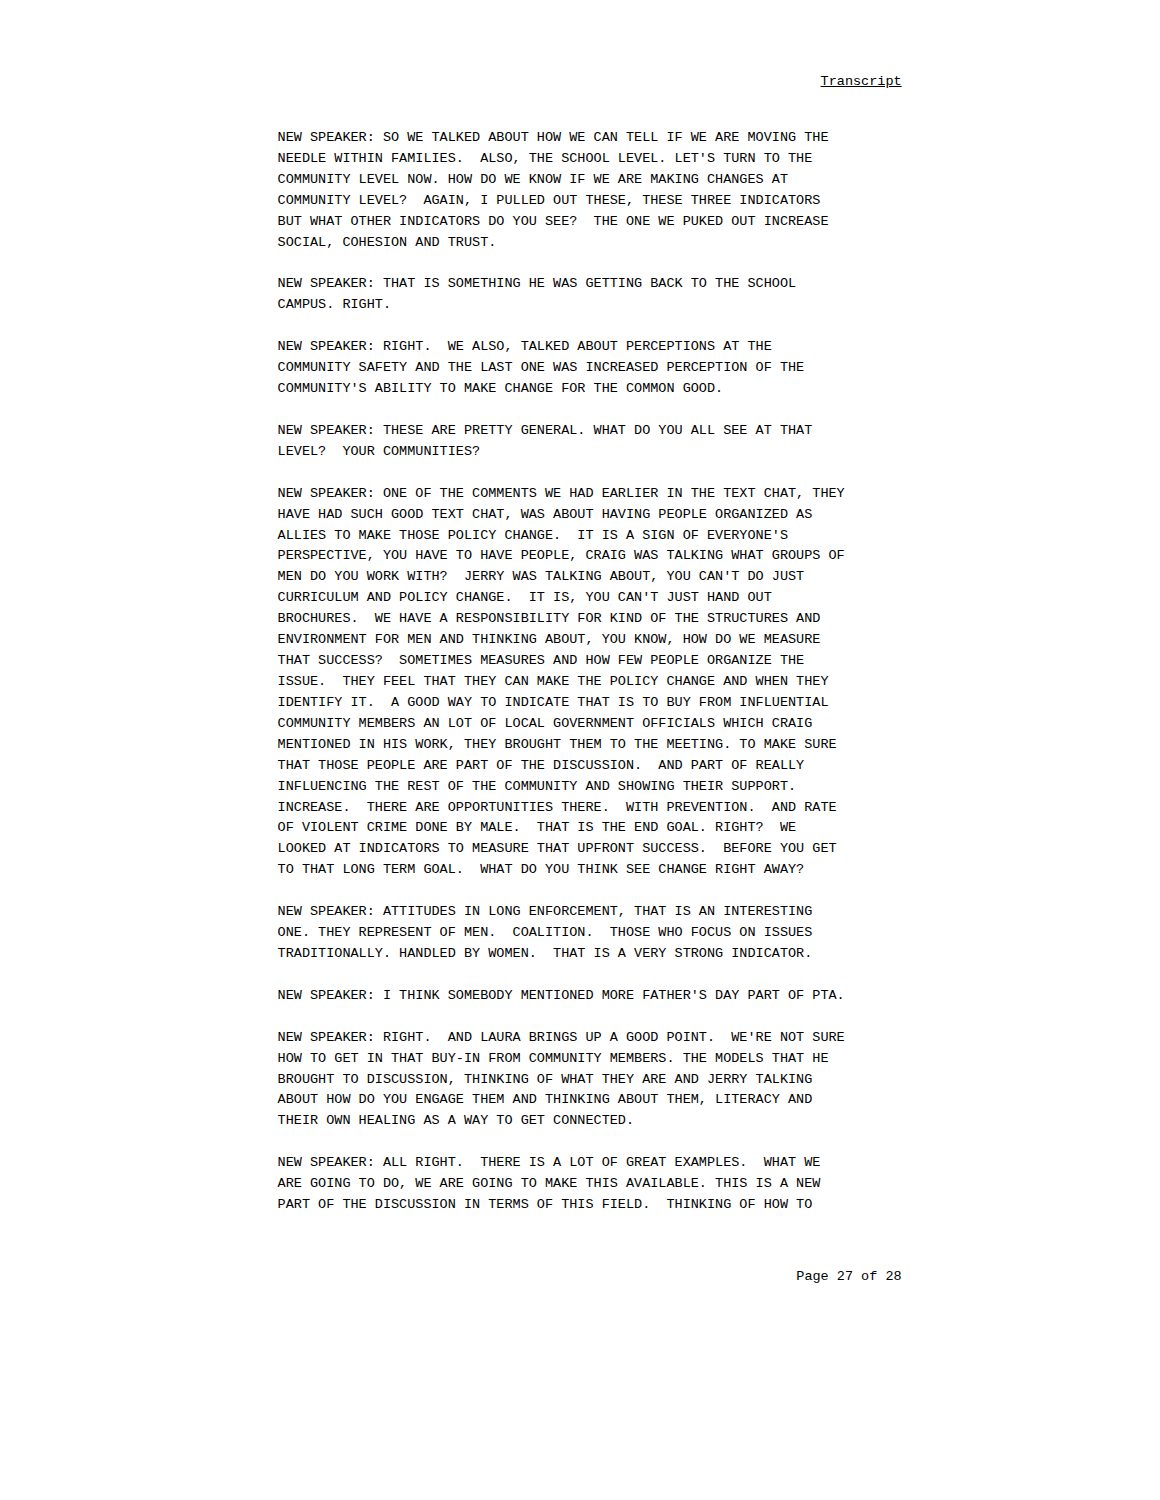Transcript
NEW SPEAKER: SO WE TALKED ABOUT HOW WE CAN TELL IF WE ARE MOVING THE NEEDLE WITHIN FAMILIES. ALSO, THE SCHOOL LEVEL. LET'S TURN TO THE COMMUNITY LEVEL NOW. HOW DO WE KNOW IF WE ARE MAKING CHANGES AT COMMUNITY LEVEL? AGAIN, I PULLED OUT THESE, THESE THREE INDICATORS BUT WHAT OTHER INDICATORS DO YOU SEE? THE ONE WE PUKED OUT INCREASE SOCIAL, COHESION AND TRUST.
NEW SPEAKER: THAT IS SOMETHING HE WAS GETTING BACK TO THE SCHOOL CAMPUS. RIGHT.
NEW SPEAKER: RIGHT. WE ALSO, TALKED ABOUT PERCEPTIONS AT THE COMMUNITY SAFETY AND THE LAST ONE WAS INCREASED PERCEPTION OF THE COMMUNITY'S ABILITY TO MAKE CHANGE FOR THE COMMON GOOD.
NEW SPEAKER: THESE ARE PRETTY GENERAL. WHAT DO YOU ALL SEE AT THAT LEVEL? YOUR COMMUNITIES?
NEW SPEAKER: ONE OF THE COMMENTS WE HAD EARLIER IN THE TEXT CHAT, THEY HAVE HAD SUCH GOOD TEXT CHAT, WAS ABOUT HAVING PEOPLE ORGANIZED AS ALLIES TO MAKE THOSE POLICY CHANGE. IT IS A SIGN OF EVERYONE'S PERSPECTIVE, YOU HAVE TO HAVE PEOPLE, CRAIG WAS TALKING WHAT GROUPS OF MEN DO YOU WORK WITH? JERRY WAS TALKING ABOUT, YOU CAN'T DO JUST CURRICULUM AND POLICY CHANGE. IT IS, YOU CAN'T JUST HAND OUT BROCHURES. WE HAVE A RESPONSIBILITY FOR KIND OF THE STRUCTURES AND ENVIRONMENT FOR MEN AND THINKING ABOUT, YOU KNOW, HOW DO WE MEASURE THAT SUCCESS? SOMETIMES MEASURES AND HOW FEW PEOPLE ORGANIZE THE ISSUE. THEY FEEL THAT THEY CAN MAKE THE POLICY CHANGE AND WHEN THEY IDENTIFY IT. A GOOD WAY TO INDICATE THAT IS TO BUY FROM INFLUENTIAL COMMUNITY MEMBERS AN LOT OF LOCAL GOVERNMENT OFFICIALS WHICH CRAIG MENTIONED IN HIS WORK, THEY BROUGHT THEM TO THE MEETING. TO MAKE SURE THAT THOSE PEOPLE ARE PART OF THE DISCUSSION. AND PART OF REALLY INFLUENCING THE REST OF THE COMMUNITY AND SHOWING THEIR SUPPORT. INCREASE. THERE ARE OPPORTUNITIES THERE. WITH PREVENTION. AND RATE OF VIOLENT CRIME DONE BY MALE. THAT IS THE END GOAL. RIGHT? WE LOOKED AT INDICATORS TO MEASURE THAT UPFRONT SUCCESS. BEFORE YOU GET TO THAT LONG TERM GOAL. WHAT DO YOU THINK SEE CHANGE RIGHT AWAY?
NEW SPEAKER: ATTITUDES IN LONG ENFORCEMENT, THAT IS AN INTERESTING ONE. THEY REPRESENT OF MEN. COALITION. THOSE WHO FOCUS ON ISSUES TRADITIONALLY. HANDLED BY WOMEN. THAT IS A VERY STRONG INDICATOR.
NEW SPEAKER: I THINK SOMEBODY MENTIONED MORE FATHER'S DAY PART OF PTA.
NEW SPEAKER: RIGHT. AND LAURA BRINGS UP A GOOD POINT. WE'RE NOT SURE HOW TO GET IN THAT BUY-IN FROM COMMUNITY MEMBERS. THE MODELS THAT HE BROUGHT TO DISCUSSION, THINKING OF WHAT THEY ARE AND JERRY TALKING ABOUT HOW DO YOU ENGAGE THEM AND THINKING ABOUT THEM, LITERACY AND THEIR OWN HEALING AS A WAY TO GET CONNECTED.
NEW SPEAKER: ALL RIGHT. THERE IS A LOT OF GREAT EXAMPLES. WHAT WE ARE GOING TO DO, WE ARE GOING TO MAKE THIS AVAILABLE. THIS IS A NEW PART OF THE DISCUSSION IN TERMS OF THIS FIELD. THINKING OF HOW TO
Page 27 of 28